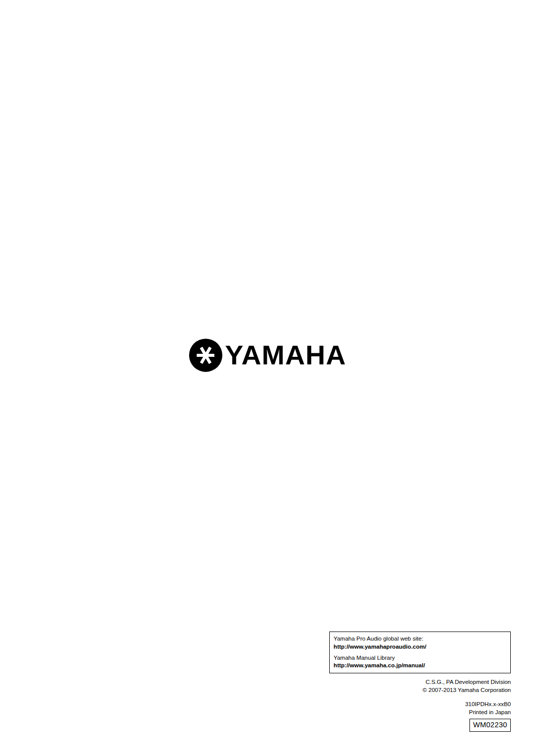YAMAHA
Yamaha Pro Audio global web site:
http://www.yamahaproaudio.com/
Yamaha Manual Library
http://www.yamaha.co.jp/manual/
C.S.G., PA Development Division
© 2007-2013 Yamaha Corporation
310IPDHx.x-xxB0
Printed in Japan
WM02230